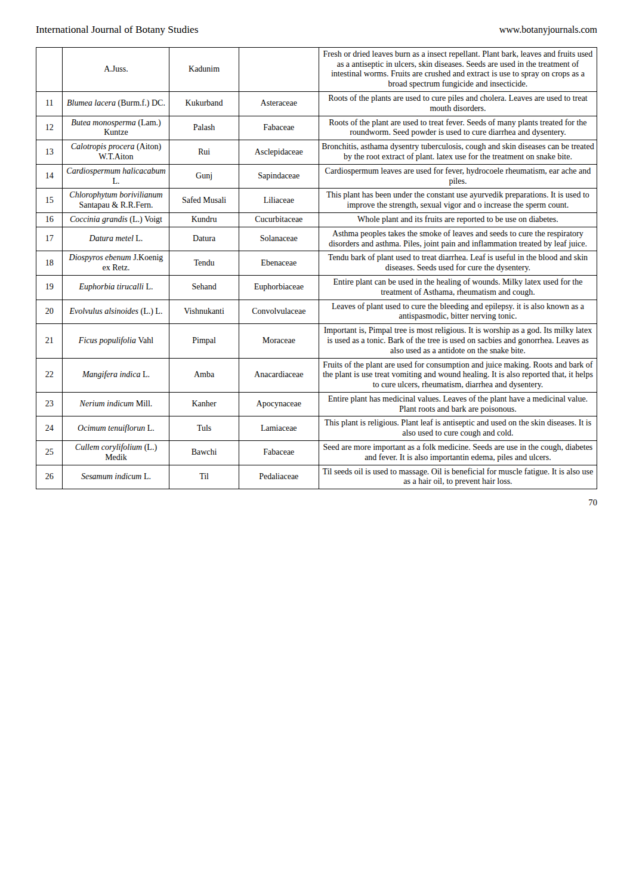International Journal of Botany Studies
www.botanyjournals.com
| | A.Juss. | Kadunim | | Fresh or dried leaves burn as a insect repellant. Plant bark, leaves and fruits used as a antiseptic in ulcers, skin diseases. Seeds are used in the treatment of intestinal worms. Fruits are crushed and extract is use to spray on crops as a broad spectrum fungicide and insecticide. |
| 11 | Blumea lacera (Burm.f.) DC. | Kukurband | Asteraceae | Roots of the plants are used to cure piles and cholera. Leaves are used to treat mouth disorders. |
| 12 | Butea monosperma (Lam.) Kuntze | Palash | Fabaceae | Roots of the plant are used to treat fever. Seeds of many plants treated for the roundworm. Seed powder is used to cure diarrhea and dysentery. |
| 13 | Calotropis procera (Aiton) W.T.Aiton | Rui | Asclepidaceae | Bronchitis, asthama dysentry tuberculosis, cough and skin diseases can be treated by the root extract of plant. latex use for the treatment on snake bite. |
| 14 | Cardiospermum halicacabum L. | Gunj | Sapindaceae | Cardiospermum leaves are used for fever, hydrocoele rheumatism, ear ache and piles. |
| 15 | Chlorophytum borivilianum Santapau & R.R.Fern. | Safed Musali | Liliaceae | This plant has been under the constant use ayurvedik preparations. It is used to improve the strength, sexual vigor and o increase the sperm count. |
| 16 | Coccinia grandis (L.) Voigt | Kundru | Cucurbitaceae | Whole plant and its fruits are reported to be use on diabetes. |
| 17 | Datura metel L. | Datura | Solanaceae | Asthma peoples takes the smoke of leaves and seeds to cure the respiratory disorders and asthma. Piles, joint pain and inflammation treated by leaf juice. |
| 18 | Diospyros ebenum J.Koenig ex Retz. | Tendu | Ebenaceae | Tendu bark of plant used to treat diarrhea. Leaf is useful in the blood and skin diseases. Seeds used for cure the dysentery. |
| 19 | Euphorbia tirucalli L. | Sehand | Euphorbiaceae | Entire plant can be used in the healing of wounds. Milky latex used for the treatment of Asthama, rheumatism and cough. |
| 20 | Evolvulus alsinoides (L.) L. | Vishnukanti | Convolvulaceae | Leaves of plant used to cure the bleeding and epilepsy. it is also known as a antispasmodic, bitter nerving tonic. |
| 21 | Ficus populifolia Vahl | Pimpal | Moraceae | Important is, Pimpal tree is most religious. It is worship as a god. Its milky latex is used as a tonic. Bark of the tree is used on sacbies and gonorrhea. Leaves as also used as a antidote on the snake bite. |
| 22 | Mangifera indica L. | Amba | Anacardiaceae | Fruits of the plant are used for consumption and juice making. Roots and bark of the plant is use treat vomiting and wound healing. It is also reported that, it helps to cure ulcers, rheumatism, diarrhea and dysentery. |
| 23 | Nerium indicum Mill. | Kanher | Apocynaceae | Entire plant has medicinal values. Leaves of the plant have a medicinal value. Plant roots and bark are poisonous. |
| 24 | Ocimum tenuiflorun L. | Tuls | Lamiaceae | This plant is religious. Plant leaf is antiseptic and used on the skin diseases. It is also used to cure cough and cold. |
| 25 | Cullem corylifolium (L.) Medik | Bawchi | Fabaceae | Seed are more important as a folk medicine. Seeds are use in the cough, diabetes and fever. It is also importantin edema, piles and ulcers. |
| 26 | Sesamum indicum L. | Til | Pedaliaceae | Til seeds oil is used to massage. Oil is beneficial for muscle fatigue. It is also use as a hair oil, to prevent hair loss. |
70